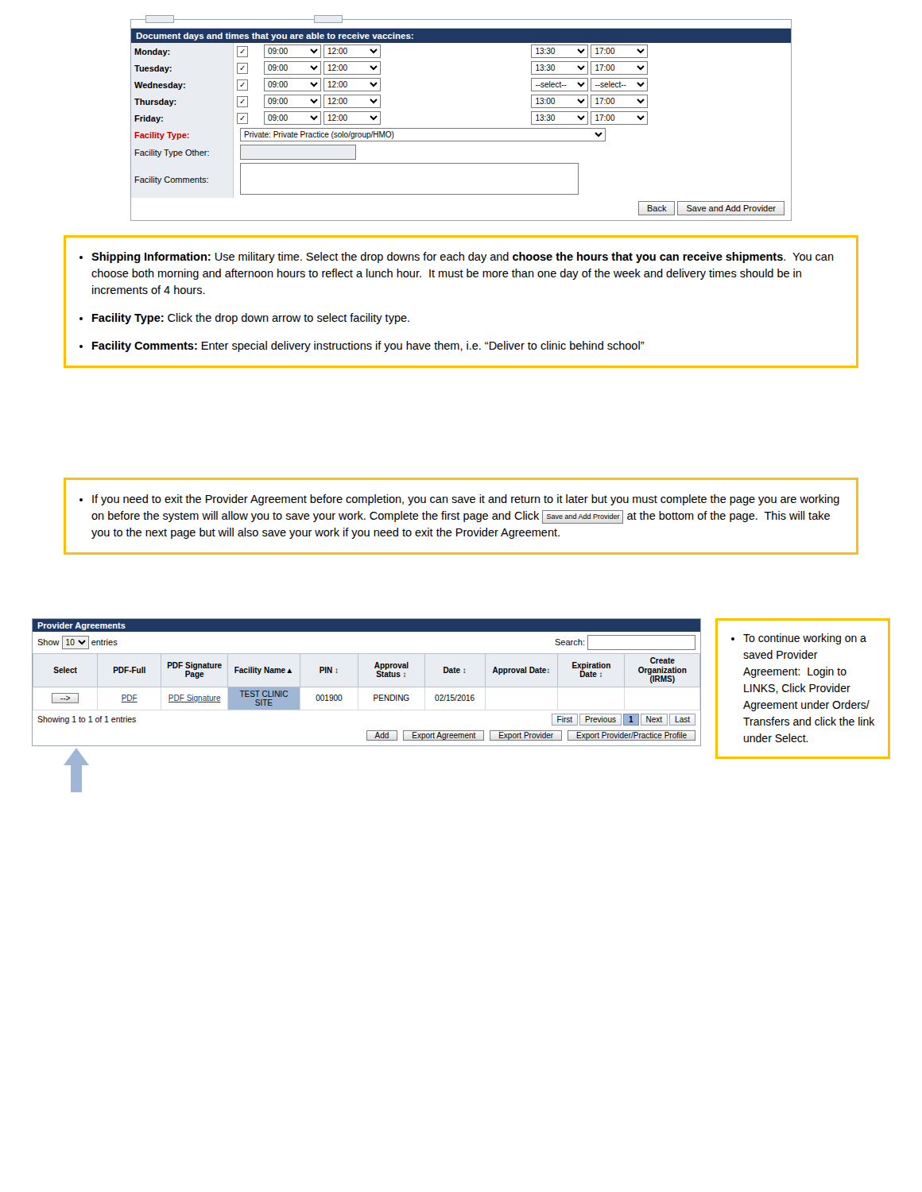Document days and times that you are able to receive vaccines:
| Monday: | ✓ | 09:00 12:00 | | 13:30 17:00 | |
| Tuesday: | ✓ | 09:00 12:00 | | 13:30 17:00 | |
| Wednesday: | ✓ | 09:00 12:00 | | --select-- --select-- | |
| Thursday: | ✓ | 09:00 12:00 | | 13:00 17:00 | |
| Friday: | ✓ | 09:00 12:00 | | 13:30 17:00 | |
| Facility Type: | Private: Private Practice (solo/group/HMO) |
| Facility Type Other: | |
| Facility Comments: | |
Back Save and Add Provider
Shipping Information: Use military time. Select the drop downs for each day and choose the hours that you can receive shipments. You can choose both morning and afternoon hours to reflect a lunch hour. It must be more than one day of the week and delivery times should be in increments of 4 hours.
Facility Type: Click the drop down arrow to select facility type.
Facility Comments: Enter special delivery instructions if you have them, i.e. “Deliver to clinic behind school”
If you need to exit the Provider Agreement before completion, you can save it and return to it later but you must complete the page you are working on before the system will allow you to save your work. Complete the first page and Click Save and Add Provider at the bottom of the page. This will take you to the next page but will also save your work if you need to exit the Provider Agreement.
Provider Agreements
Show 10 entries
Search:
| Select | PDF-Full | PDF Signature Page | Facility Name▲ | PIN ↕ | Approval Status ↕ | Date ↕ | Approval Date↕ | Expiration Date ↕ | Create Organization (IRMS) |
| --- | --- | --- | --- | --- | --- | --- | --- | --- | --- |
| --> | PDF | PDF Signature | TEST CLINIC SITE | 001900 | PENDING | 02/15/2016 | | | |
Showing 1 to 1 of 1 entries
First Previous 1 Next Last
Add Export Agreement Export Provider Export Provider/Practice Profile
To continue working on a saved Provider Agreement: Login to LINKS, Click Provider Agreement under Orders/ Transfers and click the link under Select.